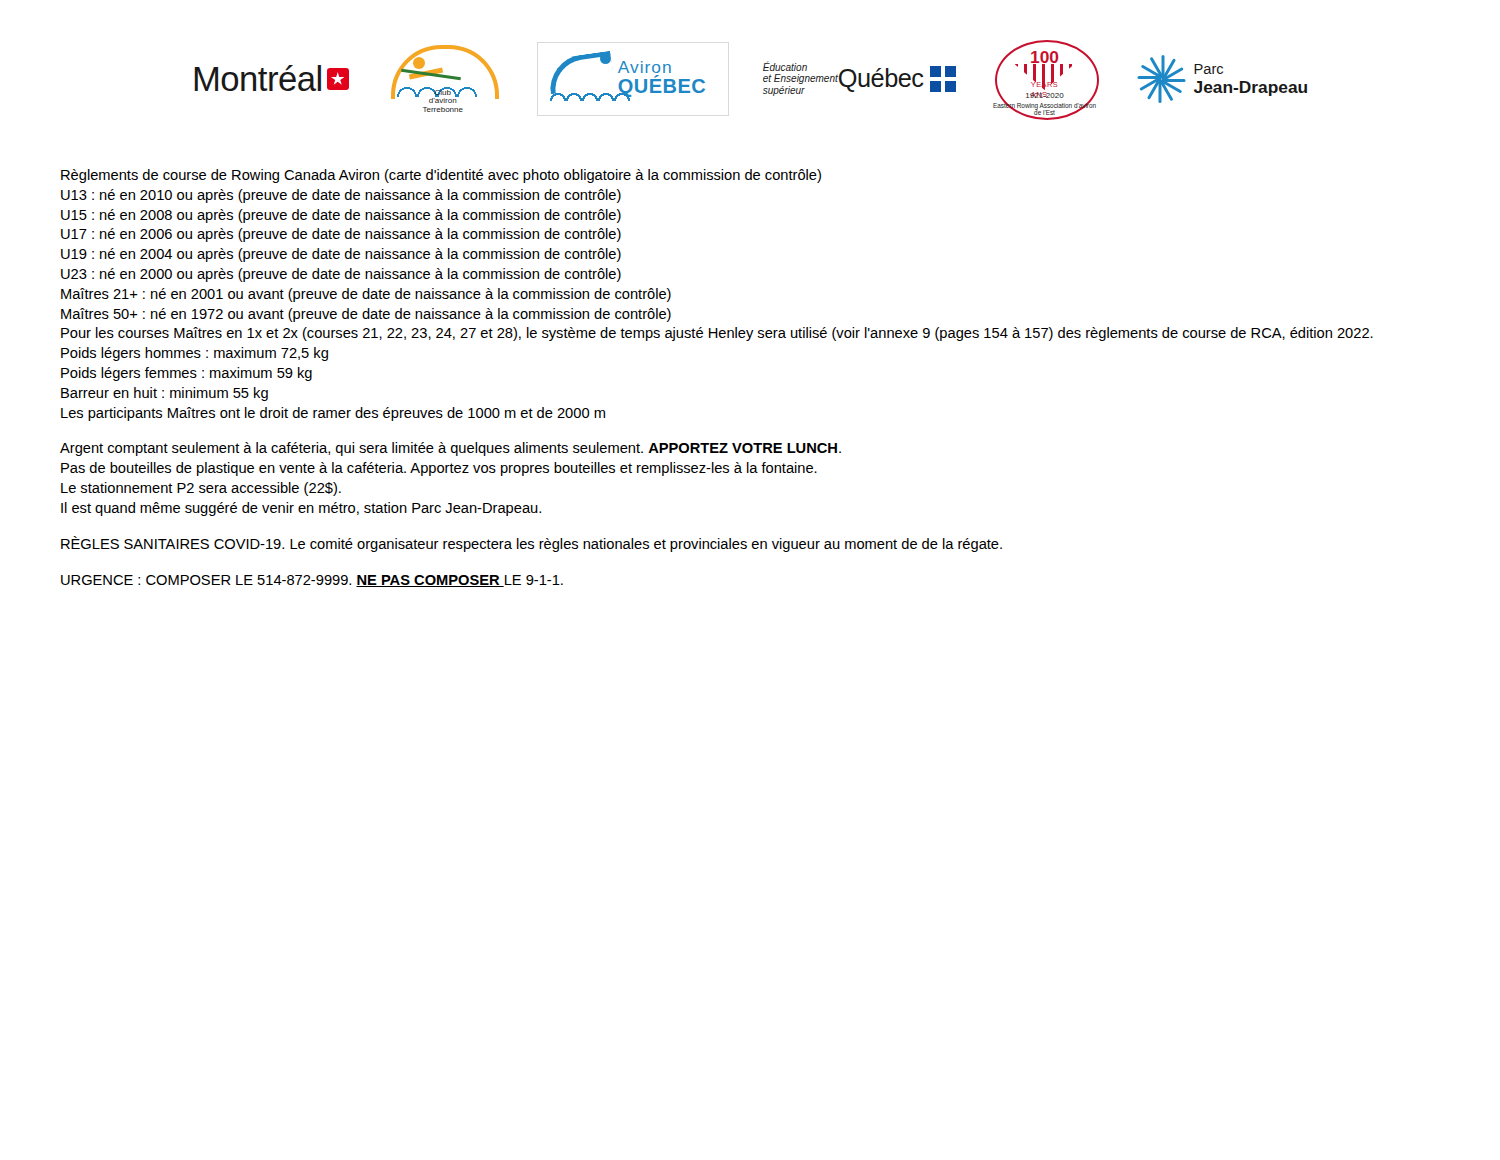Montréal
Club
d'aviron
Terrebonne
Aviron QUÉBEC
Éducation
et Enseignement
supérieur
Québec
100
YEARS
ANS
1921-2020
Eastern Rowing Association d'aviron de l'Est
Parc Jean-Drapeau
Règlements de course de Rowing Canada Aviron (carte d'identité avec photo obligatoire à la commission de contrôle)
U13 : né en 2010 ou après (preuve de date de naissance à la commission de contrôle)
U15 : né en 2008 ou après (preuve de date de naissance à la commission de contrôle)
U17 : né en 2006 ou après (preuve de date de naissance à la commission de contrôle)
U19 : né en 2004 ou après (preuve de date de naissance à la commission de contrôle)
U23 : né en 2000 ou après (preuve de date de naissance à la commission de contrôle)
Maîtres 21+ : né en 2001 ou avant (preuve de date de naissance à la commission de contrôle)
Maîtres 50+ : né en 1972 ou avant (preuve de date de naissance à la commission de contrôle)
Pour les courses Maîtres en 1x et 2x (courses 21, 22, 23, 24, 27 et 28), le système de temps ajusté Henley sera utilisé (voir l'annexe 9 (pages 154 à 157) des règlements de course de RCA, édition 2022.
Poids légers hommes : maximum 72,5 kg
Poids légers femmes : maximum 59 kg
Barreur en huit : minimum 55 kg
Les participants Maîtres ont le droit de ramer des épreuves de 1000 m et de 2000 m
Argent comptant seulement à la caféteria, qui sera limitée à quelques aliments seulement. APPORTEZ VOTRE LUNCH.
Pas de bouteilles de plastique en vente à la caféteria. Apportez vos propres bouteilles et remplissez-les à la fontaine.
Le stationnement P2 sera accessible (22$).
Il est quand même suggéré de venir en métro, station Parc Jean-Drapeau.
RÈGLES SANITAIRES COVID-19. Le comité organisateur respectera les règles nationales et provinciales en vigueur au moment de de la régate.
URGENCE : COMPOSER LE 514-872-9999. NE PAS COMPOSER LE 9-1-1.